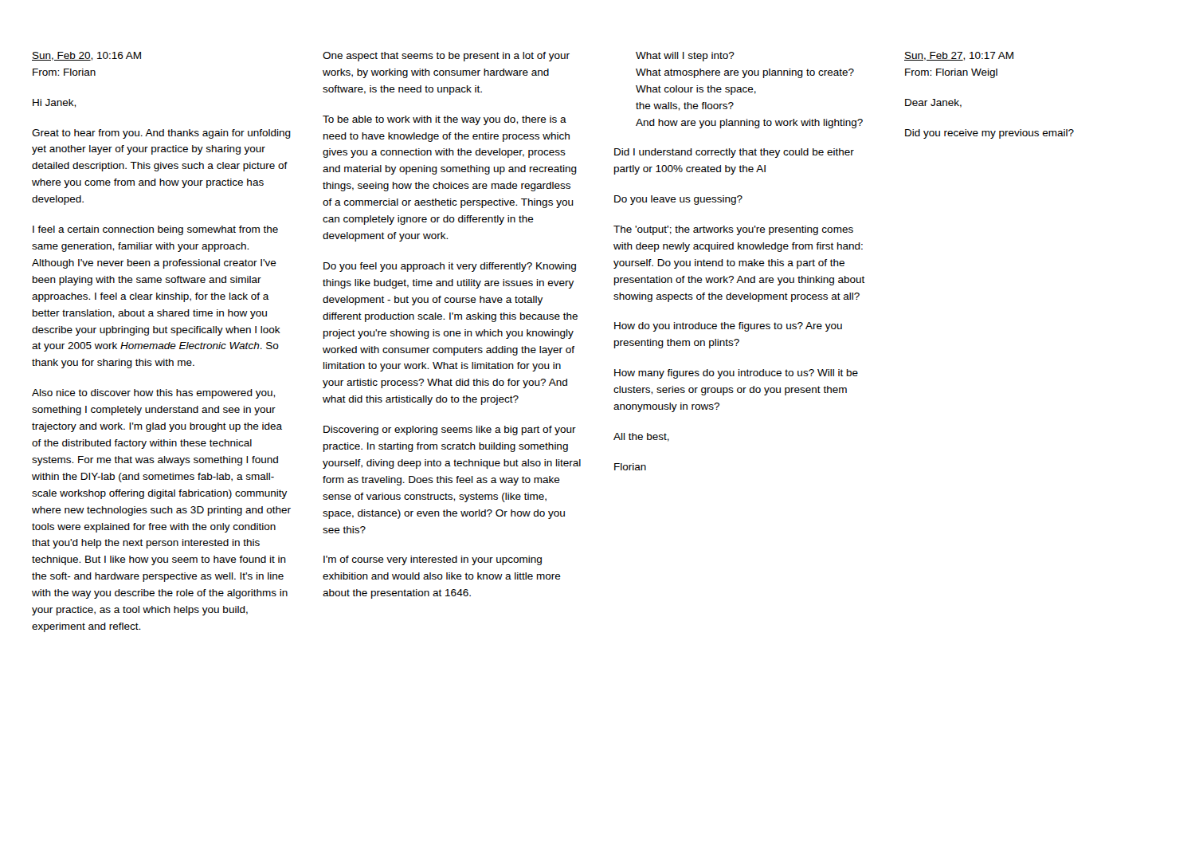Sun, Feb 20, 10:16 AM
From: Florian
Hi Janek,
Great to hear from you. And thanks again for unfolding yet another layer of your practice by sharing your detailed description. This gives such a clear picture of where you come from and how your practice has developed.
I feel a certain connection being somewhat from the same generation, familiar with your approach. Although I've never been a professional creator I've been playing with the same software and similar approaches. I feel a clear kinship, for the lack of a better translation, about a shared time in how you describe your upbringing but specifically when I look at your 2005 work Homemade Electronic Watch. So thank you for sharing this with me.
Also nice to discover how this has empowered you, something I completely understand and see in your trajectory and work. I'm glad you brought up the idea of the distributed factory within these technical systems. For me that was always something I found within the DIY-lab (and sometimes fab-lab, a small-scale workshop offering digital fabrication) community where new technologies such as 3D printing and other tools were explained for free with the only condition that you'd help the next person interested in this technique. But I like how you seem to have found it in the soft- and hardware perspective as well. It's in line with the way you describe the role of the algorithms in your practice, as a tool which helps you build, experiment and reflect.
One aspect that seems to be present in a lot of your works, by working with consumer hardware and software, is the need to unpack it.
To be able to work with it the way you do, there is a need to have knowledge of the entire process which gives you a connection with the developer, process and material by opening something up and recreating things, seeing how the choices are made regardless of a commercial or aesthetic perspective. Things you can completely ignore or do differently in the development of your work.
Do you feel you approach it very differently? Knowing things like budget, time and utility are issues in every development - but you of course have a totally different production scale. I'm asking this because the project you're showing is one in which you knowingly worked with consumer computers adding the layer of limitation to your work. What is limitation for you in your artistic process? What did this do for you? And what did this artistically do to the project?
Discovering or exploring seems like a big part of your practice. In starting from scratch building something yourself, diving deep into a technique but also in literal form as traveling. Does this feel as a way to make sense of various constructs, systems (like time, space, distance) or even the world? Or how do you see this?
I'm of course very interested in your upcoming exhibition and would also like to know a little more about the presentation at 1646.
What will I step into?
What atmosphere are you planning to create?
What colour is the space,
the walls, the floors?
And how are you planning to work with lighting?
Did I understand correctly that they could be either partly or 100% created by the AI
Do you leave us guessing?
The 'output'; the artworks you're presenting comes with deep newly acquired knowledge from first hand: yourself. Do you intend to make this a part of the presentation of the work? And are you thinking about showing aspects of the development process at all?
How do you introduce the figures to us? Are you presenting them on plints?
How many figures do you introduce to us? Will it be clusters, series or groups or do you present them anonymously in rows?
All the best,
Florian
Sun, Feb 27, 10:17 AM
From: Florian Weigl
Dear Janek,
Did you receive my previous email?